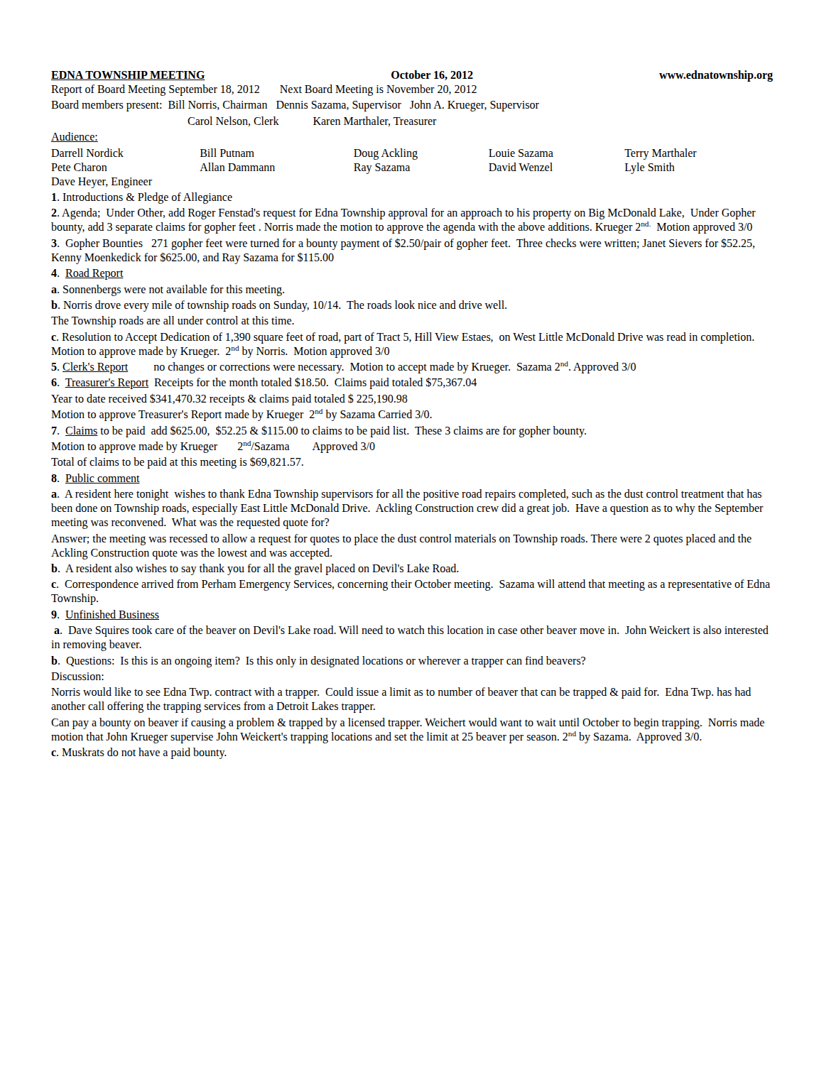EDNA TOWNSHIP MEETING October 16, 2012 www.ednatownship.org
Report of Board Meeting September 18, 2012 Next Board Meeting is November 20, 2012
Board members present: Bill Norris, Chairman Dennis Sazama, Supervisor John A. Krueger, Supervisor
Carol Nelson, Clerk Karen Marthaler, Treasurer
Audience:
| Darrell Nordick | Bill Putnam | Doug Ackling | Louie Sazama | Terry Marthaler |
| Pete Charon | Allan Dammann | Ray Sazama | David Wenzel | Lyle Smith |
Dave Heyer, Engineer
1. Introductions & Pledge of Allegiance
2. Agenda; Under Other, add Roger Fenstad's request for Edna Township approval for an approach to his property on Big McDonald Lake, Under Gopher bounty, add 3 separate claims for gopher feet . Norris made the motion to approve the agenda with the above additions. Krueger 2nd. Motion approved 3/0
3. Gopher Bounties 271 gopher feet were turned for a bounty payment of $2.50/pair of gopher feet. Three checks were written; Janet Sievers for $52.25, Kenny Moenkedick for $625.00, and Ray Sazama for $115.00
4. Road Report
a. Sonnenbergs were not available for this meeting.
b. Norris drove every mile of township roads on Sunday, 10/14. The roads look nice and drive well.
The Township roads are all under control at this time.
c. Resolution to Accept Dedication of 1,390 square feet of road, part of Tract 5, Hill View Estaes, on West Little McDonald Drive was read in completion. Motion to approve made by Krueger. 2nd by Norris. Motion approved 3/0
5. Clerk's Report no changes or corrections were necessary. Motion to accept made by Krueger. Sazama 2nd. Approved 3/0
6. Treasurer's Report Receipts for the month totaled $18.50. Claims paid totaled $75,367.04
Year to date received $341,470.32 receipts & claims paid totaled $ 225,190.98
Motion to approve Treasurer's Report made by Krueger 2nd by Sazama Carried 3/0.
7. Claims to be paid add $625.00, $52.25 & $115.00 to claims to be paid list. These 3 claims are for gopher bounty.
Motion to approve made by Krueger 2nd/Sazama Approved 3/0
Total of claims to be paid at this meeting is $69,821.57.
8. Public comment
a. A resident here tonight wishes to thank Edna Township supervisors for all the positive road repairs completed, such as the dust control treatment that has been done on Township roads, especially East Little McDonald Drive. Ackling Construction crew did a great job. Have a question as to why the September meeting was reconvened. What was the requested quote for?
Answer; the meeting was recessed to allow a request for quotes to place the dust control materials on Township roads. There were 2 quotes placed and the Ackling Construction quote was the lowest and was accepted.
b. A resident also wishes to say thank you for all the gravel placed on Devil's Lake Road.
c. Correspondence arrived from Perham Emergency Services, concerning their October meeting. Sazama will attend that meeting as a representative of Edna Township.
9. Unfinished Business
a. Dave Squires took care of the beaver on Devil's Lake road. Will need to watch this location in case other beaver move in. John Weickert is also interested in removing beaver.
b. Questions: Is this is an ongoing item? Is this only in designated locations or wherever a trapper can find beavers?
Discussion:
Norris would like to see Edna Twp. contract with a trapper. Could issue a limit as to number of beaver that can be trapped & paid for. Edna Twp. has had another call offering the trapping services from a Detroit Lakes trapper.
Can pay a bounty on beaver if causing a problem & trapped by a licensed trapper. Weichert would want to wait until October to begin trapping. Norris made motion that John Krueger supervise John Weickert's trapping locations and set the limit at 25 beaver per season. 2nd by Sazama. Approved 3/0.
c. Muskrats do not have a paid bounty.